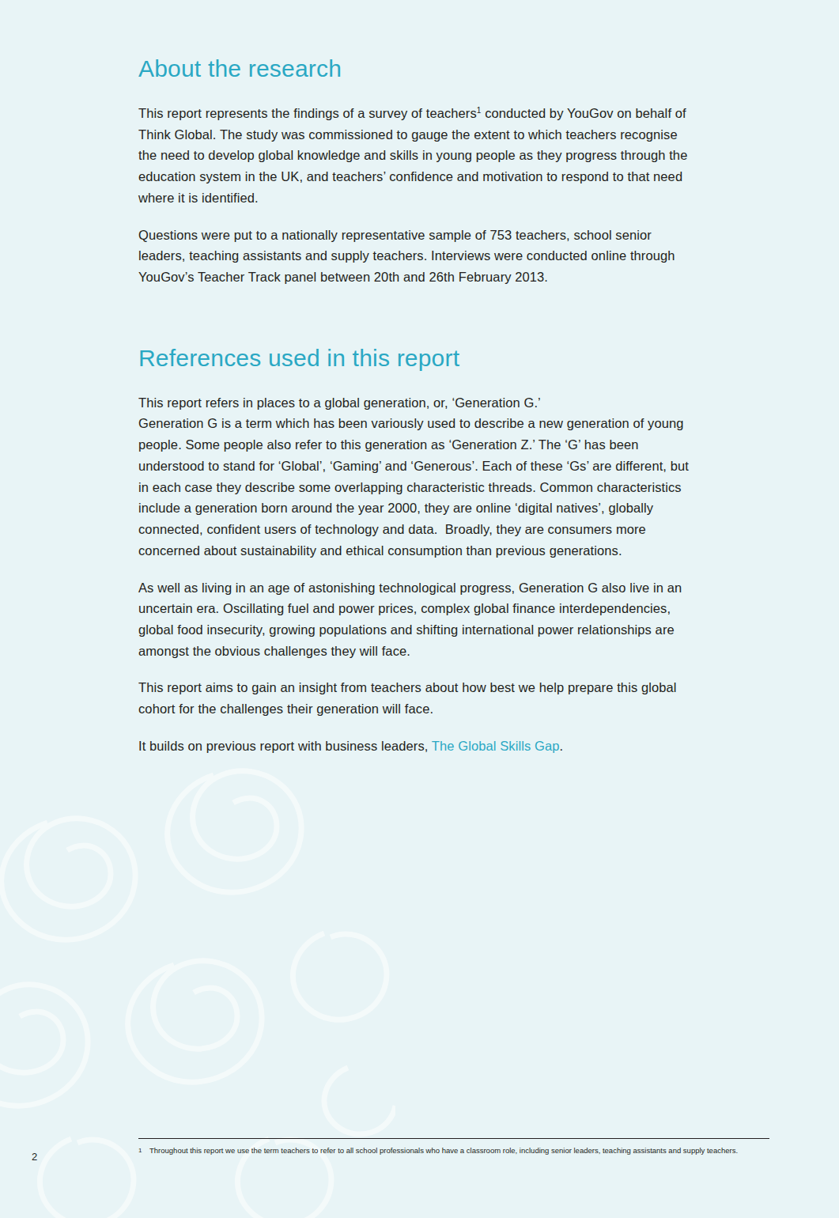About the research
This report represents the findings of a survey of teachers1 conducted by YouGov on behalf of Think Global. The study was commissioned to gauge the extent to which teachers recognise the need to develop global knowledge and skills in young people as they progress through the education system in the UK, and teachers’ confidence and motivation to respond to that need where it is identified.
Questions were put to a nationally representative sample of 753 teachers, school senior leaders, teaching assistants and supply teachers. Interviews were conducted online through YouGov’s Teacher Track panel between 20th and 26th February 2013.
References used in this report
This report refers in places to a global generation, or, ‘Generation G.’
Generation G is a term which has been variously used to describe a new generation of young people. Some people also refer to this generation as ‘Generation Z.’ The ‘G’ has been understood to stand for ‘Global’, ‘Gaming’ and ‘Generous’. Each of these ‘Gs’ are different, but in each case they describe some overlapping characteristic threads. Common characteristics include a generation born around the year 2000, they are online ‘digital natives’, globally connected, confident users of technology and data. Broadly, they are consumers more concerned about sustainability and ethical consumption than previous generations.
As well as living in an age of astonishing technological progress, Generation G also live in an uncertain era. Oscillating fuel and power prices, complex global finance interdependencies, global food insecurity, growing populations and shifting international power relationships are amongst the obvious challenges they will face.
This report aims to gain an insight from teachers about how best we help prepare this global cohort for the challenges their generation will face.
It builds on previous report with business leaders, The Global Skills Gap.
1
Throughout this report we use the term teachers to refer to all school professionals who have a classroom role, including senior leaders, teaching assistants and supply teachers.
2